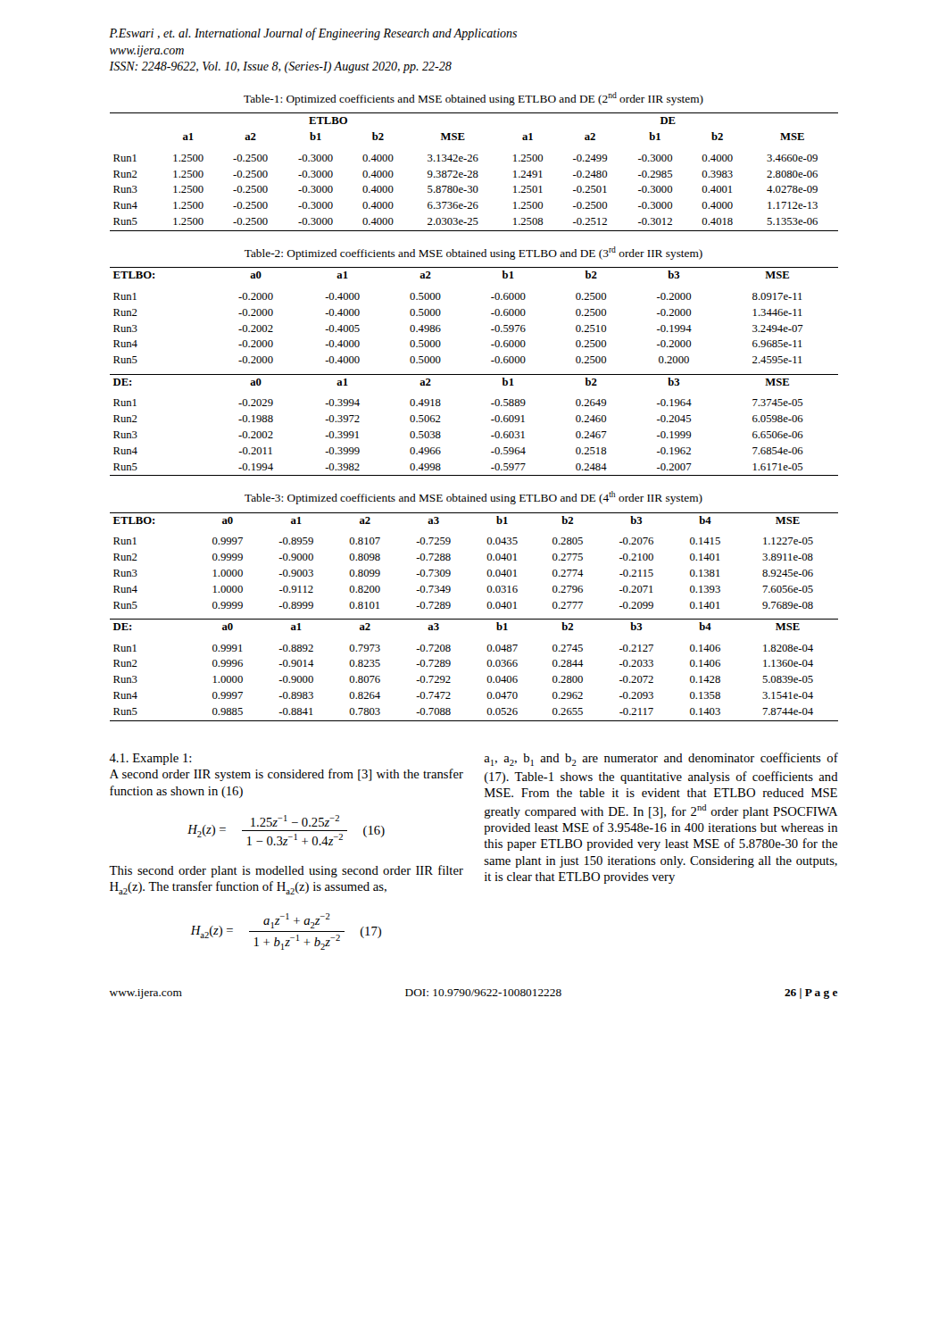P.Eswari , et. al. International Journal of Engineering Research and Applications
www.ijera.com
ISSN: 2248-9622, Vol. 10, Issue 8, (Series-I) August 2020, pp. 22-28
Table-1: Optimized coefficients and MSE obtained using ETLBO and DE (2nd order IIR system)
| | ETLBO | DE |
| --- | --- | --- |
| | a1 | a2 | b1 | b2 | MSE | a1 | a2 | b1 | b2 | MSE |
| Run1 | 1.2500 | -0.2500 | -0.3000 | 0.4000 | 3.1342e-26 | 1.2500 | -0.2499 | -0.3000 | 0.4000 | 3.4660e-09 |
| Run2 | 1.2500 | -0.2500 | -0.3000 | 0.4000 | 9.3872e-28 | 1.2491 | -0.2480 | -0.2985 | 0.3983 | 2.8080e-06 |
| Run3 | 1.2500 | -0.2500 | -0.3000 | 0.4000 | 5.8780e-30 | 1.2501 | -0.2501 | -0.3000 | 0.4001 | 4.0278e-09 |
| Run4 | 1.2500 | -0.2500 | -0.3000 | 0.4000 | 6.3736e-26 | 1.2500 | -0.2500 | -0.3000 | 0.4000 | 1.1712e-13 |
| Run5 | 1.2500 | -0.2500 | -0.3000 | 0.4000 | 2.0303e-25 | 1.2508 | -0.2512 | -0.3012 | 0.4018 | 5.1353e-06 |
Table-2: Optimized coefficients and MSE obtained using ETLBO and DE (3rd order IIR system)
| ETLBO: | a0 | a1 | a2 | b1 | b2 | b3 | MSE |
| --- | --- | --- | --- | --- | --- | --- | --- |
| Run1 | -0.2000 | -0.4000 | 0.5000 | -0.6000 | 0.2500 | -0.2000 | 8.0917e-11 |
| Run2 | -0.2000 | -0.4000 | 0.5000 | -0.6000 | 0.2500 | -0.2000 | 1.3446e-11 |
| Run3 | -0.2002 | -0.4005 | 0.4986 | -0.5976 | 0.2510 | -0.1994 | 3.2494e-07 |
| Run4 | -0.2000 | -0.4000 | 0.5000 | -0.6000 | 0.2500 | -0.2000 | 6.9685e-11 |
| Run5 | -0.2000 | -0.4000 | 0.5000 | -0.6000 | 0.2500 | 0.2000 | 2.4595e-11 |
| DE: | a0 | a1 | a2 | b1 | b2 | b3 | MSE |
| Run1 | -0.2029 | -0.3994 | 0.4918 | -0.5889 | 0.2649 | -0.1964 | 7.3745e-05 |
| Run2 | -0.1988 | -0.3972 | 0.5062 | -0.6091 | 0.2460 | -0.2045 | 6.0598e-06 |
| Run3 | -0.2002 | -0.3991 | 0.5038 | -0.6031 | 0.2467 | -0.1999 | 6.6506e-06 |
| Run4 | -0.2011 | -0.3999 | 0.4966 | -0.5964 | 0.2518 | -0.1962 | 7.6854e-06 |
| Run5 | -0.1994 | -0.3982 | 0.4998 | -0.5977 | 0.2484 | -0.2007 | 1.6171e-05 |
Table-3: Optimized coefficients and MSE obtained using ETLBO and DE (4th order IIR system)
| ETLBO: | a0 | a1 | a2 | a3 | b1 | b2 | b3 | b4 | MSE |
| --- | --- | --- | --- | --- | --- | --- | --- | --- | --- |
| Run1 | 0.9997 | -0.8959 | 0.8107 | -0.7259 | 0.0435 | 0.2805 | -0.2076 | 0.1415 | 1.1227e-05 |
| Run2 | 0.9999 | -0.9000 | 0.8098 | -0.7288 | 0.0401 | 0.2775 | -0.2100 | 0.1401 | 3.8911e-08 |
| Run3 | 1.0000 | -0.9003 | 0.8099 | -0.7309 | 0.0401 | 0.2774 | -0.2115 | 0.1381 | 8.9245e-06 |
| Run4 | 1.0000 | -0.9112 | 0.8200 | -0.7349 | 0.0316 | 0.2796 | -0.2071 | 0.1393 | 7.6056e-05 |
| Run5 | 0.9999 | -0.8999 | 0.8101 | -0.7289 | 0.0401 | 0.2777 | -0.2099 | 0.1401 | 9.7689e-08 |
| DE: | a0 | a1 | a2 | a3 | b1 | b2 | b3 | b4 | MSE |
| Run1 | 0.9991 | -0.8892 | 0.7973 | -0.7208 | 0.0487 | 0.2745 | -0.2127 | 0.1406 | 1.8208e-04 |
| Run2 | 0.9996 | -0.9014 | 0.8235 | -0.7289 | 0.0366 | 0.2844 | -0.2033 | 0.1406 | 1.1360e-04 |
| Run3 | 1.0000 | -0.9000 | 0.8076 | -0.7292 | 0.0406 | 0.2800 | -0.2072 | 0.1428 | 5.0839e-05 |
| Run4 | 0.9997 | -0.8983 | 0.8264 | -0.7472 | 0.0470 | 0.2962 | -0.2093 | 0.1358 | 3.1541e-04 |
| Run5 | 0.9885 | -0.8841 | 0.7803 | -0.7088 | 0.0526 | 0.2655 | -0.2117 | 0.1403 | 7.8744e-04 |
4.1. Example 1:
A second order IIR system is considered from [3] with the transfer function as shown in (16)
H2(z) = 1.25z−1 − 0.25z−2 1 − 0.3z−1 + 0.4z−2 (16)
This second order plant is modelled using second order IIR filter Ha2(z). The transfer function of Ha2(z) is assumed as,
Ha2(z) = a1z−1 + a2z−2 1 + b1z−1 + b2z−2 (17)
a1, a2, b1 and b2 are numerator and denominator coefficients of (17). Table-1 shows the quantitative analysis of coefficients and MSE. From the table it is evident that ETLBO reduced MSE greatly compared with DE. In [3], for 2nd order plant PSOCFIWA provided least MSE of 3.9548e-16 in 400 iterations but whereas in this paper ETLBO provided very least MSE of 5.8780e-30 for the same plant in just 150 iterations only. Considering all the outputs, it is clear that ETLBO provides very
www.ijera.com DOI: 10.9790/9622-1008012228 26 | P a g e